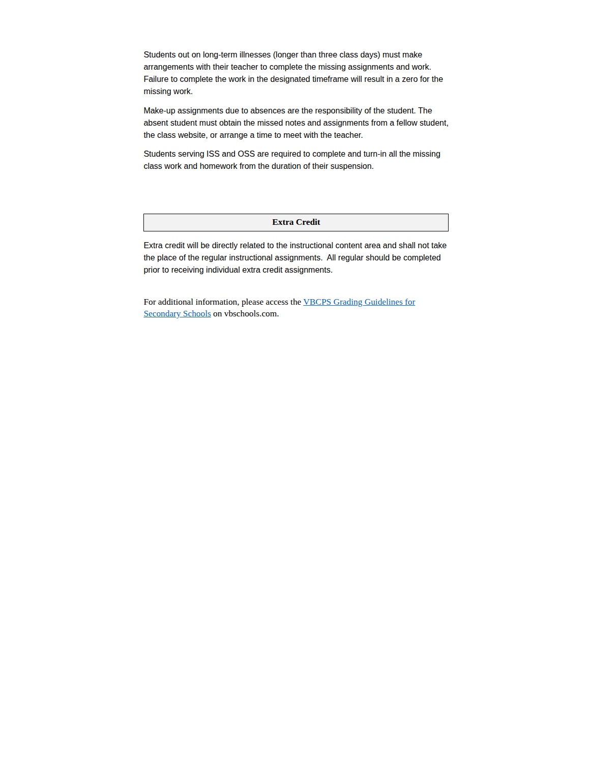Students out on long-term illnesses (longer than three class days) must make arrangements with their teacher to complete the missing assignments and work. Failure to complete the work in the designated timeframe will result in a zero for the missing work.
Make-up assignments due to absences are the responsibility of the student. The absent student must obtain the missed notes and assignments from a fellow student, the class website, or arrange a time to meet with the teacher.
Students serving ISS and OSS are required to complete and turn-in all the missing class work and homework from the duration of their suspension.
Extra Credit
Extra credit will be directly related to the instructional content area and shall not take the place of the regular instructional assignments. All regular should be completed prior to receiving individual extra credit assignments.
For additional information, please access the VBCPS Grading Guidelines for Secondary Schools on vbschools.com.